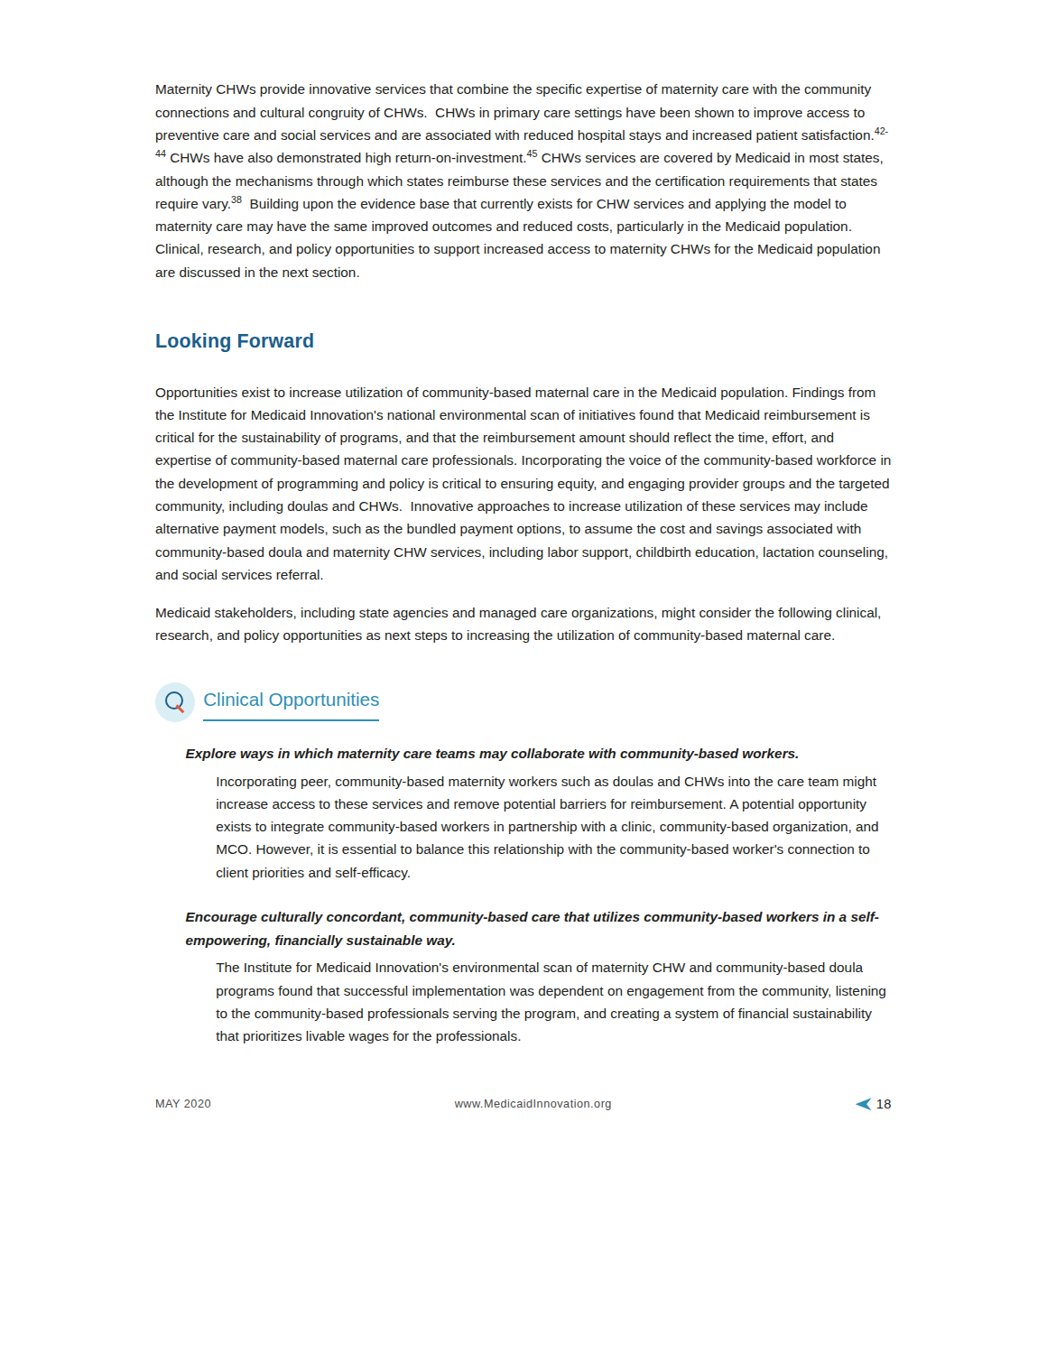Maternity CHWs provide innovative services that combine the specific expertise of maternity care with the community connections and cultural congruity of CHWs. CHWs in primary care settings have been shown to improve access to preventive care and social services and are associated with reduced hospital stays and increased patient satisfaction.42-44 CHWs have also demonstrated high return-on-investment.45 CHWs services are covered by Medicaid in most states, although the mechanisms through which states reimburse these services and the certification requirements that states require vary.38 Building upon the evidence base that currently exists for CHW services and applying the model to maternity care may have the same improved outcomes and reduced costs, particularly in the Medicaid population. Clinical, research, and policy opportunities to support increased access to maternity CHWs for the Medicaid population are discussed in the next section.
Looking Forward
Opportunities exist to increase utilization of community-based maternal care in the Medicaid population. Findings from the Institute for Medicaid Innovation's national environmental scan of initiatives found that Medicaid reimbursement is critical for the sustainability of programs, and that the reimbursement amount should reflect the time, effort, and expertise of community-based maternal care professionals. Incorporating the voice of the community-based workforce in the development of programming and policy is critical to ensuring equity, and engaging provider groups and the targeted community, including doulas and CHWs. Innovative approaches to increase utilization of these services may include alternative payment models, such as the bundled payment options, to assume the cost and savings associated with community-based doula and maternity CHW services, including labor support, childbirth education, lactation counseling, and social services referral.
Medicaid stakeholders, including state agencies and managed care organizations, might consider the following clinical, research, and policy opportunities as next steps to increasing the utilization of community-based maternal care.
Clinical Opportunities
Explore ways in which maternity care teams may collaborate with community-based workers.
Incorporating peer, community-based maternity workers such as doulas and CHWs into the care team might increase access to these services and remove potential barriers for reimbursement. A potential opportunity exists to integrate community-based workers in partnership with a clinic, community-based organization, and MCO. However, it is essential to balance this relationship with the community-based worker's connection to client priorities and self-efficacy.
Encourage culturally concordant, community-based care that utilizes community-based workers in a self-empowering, financially sustainable way.
The Institute for Medicaid Innovation's environmental scan of maternity CHW and community-based doula programs found that successful implementation was dependent on engagement from the community, listening to the community-based professionals serving the program, and creating a system of financial sustainability that prioritizes livable wages for the professionals.
MAY 2020
www.MedicaidInnovation.org
18